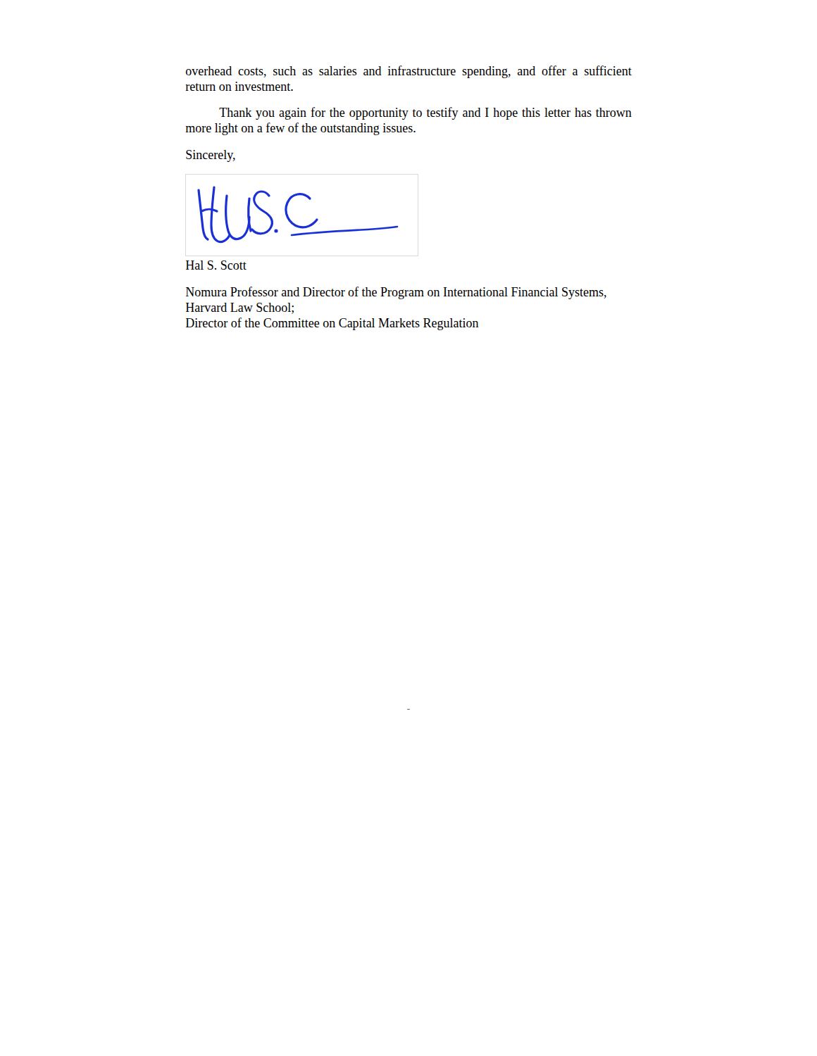overhead costs, such as salaries and infrastructure spending, and offer a sufficient return on investment.
Thank you again for the opportunity to testify and I hope this letter has thrown more light on a few of the outstanding issues.
Sincerely,
Hal S. Scott
Nomura Professor and Director of the Program on International Financial Systems, Harvard Law School;
Director of the Committee on Capital Markets Regulation
-